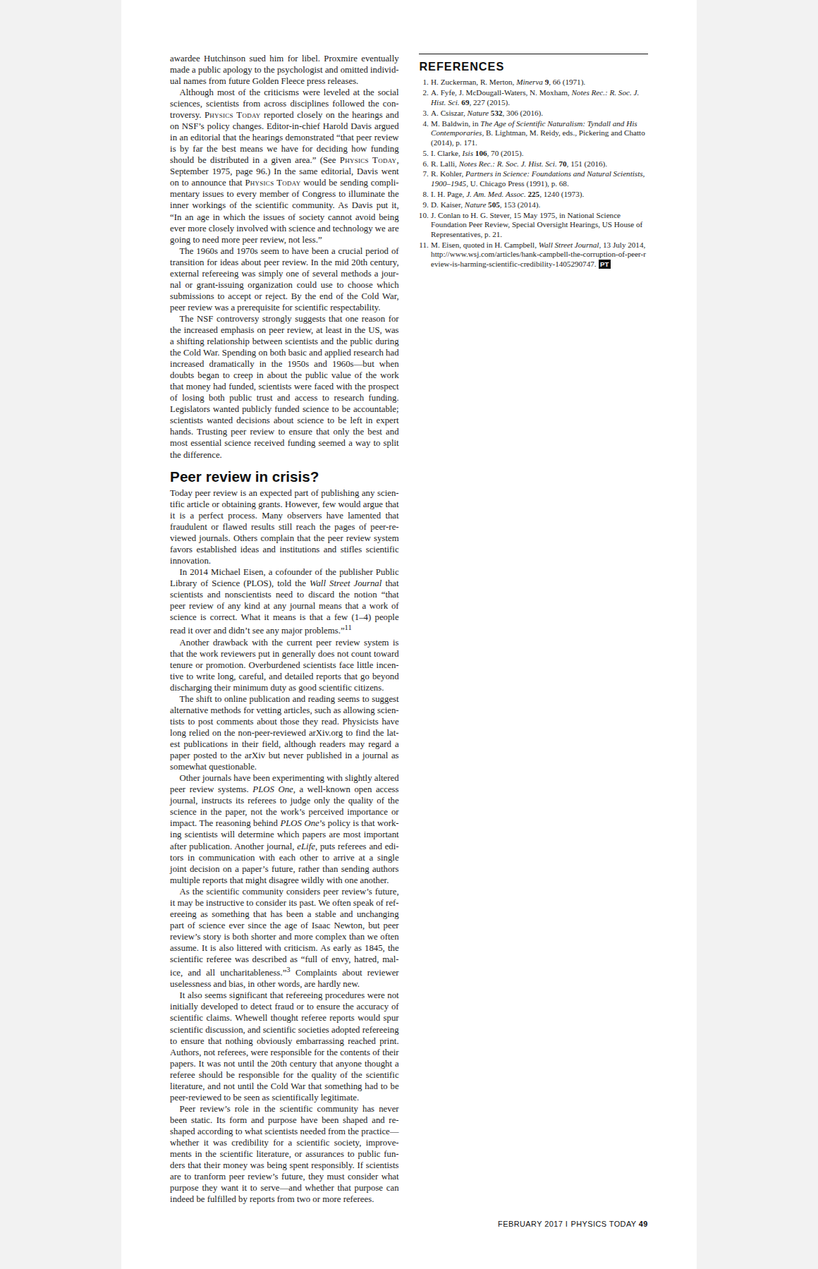awardee Hutchinson sued him for libel. Proxmire eventually made a public apology to the psychologist and omitted individual names from future Golden Fleece press releases.
Although most of the criticisms were leveled at the social sciences, scientists from across disciplines followed the controversy. Physics Today reported closely on the hearings and on NSF’s policy changes. Editor-in-chief Harold Davis argued in an editorial that the hearings demonstrated “that peer review is by far the best means we have for deciding how funding should be distributed in a given area.” (See Physics Today, September 1975, page 96.) In the same editorial, Davis went on to announce that Physics Today would be sending complimentary issues to every member of Congress to illuminate the inner workings of the scientific community. As Davis put it, “In an age in which the issues of society cannot avoid being ever more closely involved with science and technology we are going to need more peer review, not less.”
The 1960s and 1970s seem to have been a crucial period of transition for ideas about peer review. In the mid 20th century, external refereeing was simply one of several methods a journal or grant-issuing organization could use to choose which submissions to accept or reject. By the end of the Cold War, peer review was a prerequisite for scientific respectability.
The NSF controversy strongly suggests that one reason for the increased emphasis on peer review, at least in the US, was a shifting relationship between scientists and the public during the Cold War. Spending on both basic and applied research had increased dramatically in the 1950s and 1960s—but when doubts began to creep in about the public value of the work that money had funded, scientists were faced with the prospect of losing both public trust and access to research funding. Legislators wanted publicly funded science to be accountable; scientists wanted decisions about science to be left in expert hands. Trusting peer review to ensure that only the best and most essential science received funding seemed a way to split the difference.
Peer review in crisis?
Today peer review is an expected part of publishing any scientific article or obtaining grants. However, few would argue that it is a perfect process. Many observers have lamented that fraudulent or flawed results still reach the pages of peer-reviewed journals. Others complain that the peer review system favors established ideas and institutions and stifles scientific innovation.
In 2014 Michael Eisen, a cofounder of the publisher Public Library of Science (PLOS), told the Wall Street Journal that scientists and nonscientists need to discard the notion “that peer review of any kind at any journal means that a work of science is correct. What it means is that a few (1–4) people read it over and didn’t see any major problems.”11
Another drawback with the current peer review system is that the work reviewers put in generally does not count toward tenure or promotion. Overburdened scientists face little incentive to write long, careful, and detailed reports that go beyond discharging their minimum duty as good scientific citizens.
The shift to online publication and reading seems to suggest alternative methods for vetting articles, such as allowing scientists to post comments about those they read. Physicists have long relied on the non-peer-reviewed arXiv.org to find the latest publications in their field, although readers may regard a paper posted to the arXiv but never published in a journal as somewhat questionable.
Other journals have been experimenting with slightly altered peer review systems. PLOS One, a well-known open access journal, instructs its referees to judge only the quality of the science in the paper, not the work’s perceived importance or impact. The reasoning behind PLOS One’s policy is that working scientists will determine which papers are most important after publication. Another journal, eLife, puts referees and editors in communication with each other to arrive at a single joint decision on a paper’s future, rather than sending authors multiple reports that might disagree wildly with one another.
As the scientific community considers peer review’s future, it may be instructive to consider its past. We often speak of refereeing as something that has been a stable and unchanging part of science ever since the age of Isaac Newton, but peer review’s story is both shorter and more complex than we often assume. It is also littered with criticism. As early as 1845, the scientific referee was described as “full of envy, hatred, malice, and all uncharitableness.”3 Complaints about reviewer uselessness and bias, in other words, are hardly new.
It also seems significant that refereeing procedures were not initially developed to detect fraud or to ensure the accuracy of scientific claims. Whewell thought referee reports would spur scientific discussion, and scientific societies adopted refereeing to ensure that nothing obviously embarrassing reached print. Authors, not referees, were responsible for the contents of their papers. It was not until the 20th century that anyone thought a referee should be responsible for the quality of the scientific literature, and not until the Cold War that something had to be peer-reviewed to be seen as scientifically legitimate.
Peer review’s role in the scientific community has never been static. Its form and purpose have been shaped and reshaped according to what scientists needed from the practice—whether it was credibility for a scientific society, improvements in the scientific literature, or assurances to public funders that their money was being spent responsibly. If scientists are to tranform peer review’s future, they must consider what purpose they want it to serve—and whether that purpose can indeed be fulfilled by reports from two or more referees.
REFERENCES
H. Zuckerman, R. Merton, Minerva 9, 66 (1971).
A. Fyfe, J. McDougall-Waters, N. Moxham, Notes Rec.: R. Soc. J. Hist. Sci. 69, 227 (2015).
A. Csiszar, Nature 532, 306 (2016).
M. Baldwin, in The Age of Scientific Naturalism: Tyndall and His Contemporaries, B. Lightman, M. Reidy, eds., Pickering and Chatto (2014), p. 171.
I. Clarke, Isis 106, 70 (2015).
R. Lalli, Notes Rec.: R. Soc. J. Hist. Sci. 70, 151 (2016).
R. Kohler, Partners in Science: Foundations and Natural Scientists, 1900–1945, U. Chicago Press (1991), p. 68.
I. H. Page, J. Am. Med. Assoc. 225, 1240 (1973).
D. Kaiser, Nature 505, 153 (2014).
J. Conlan to H. G. Stever, 15 May 1975, in National Science Foundation Peer Review, Special Oversight Hearings, US House of Representatives, p. 21.
M. Eisen, quoted in H. Campbell, Wall Street Journal, 13 July 2014, http://www.wsj.com/articles/hank-campbell-the-corruption-of-peer-review-is-harming-scientific-credibility-1405290747.PT
FEBRUARY 2017 I PHYSICS TODAY 49